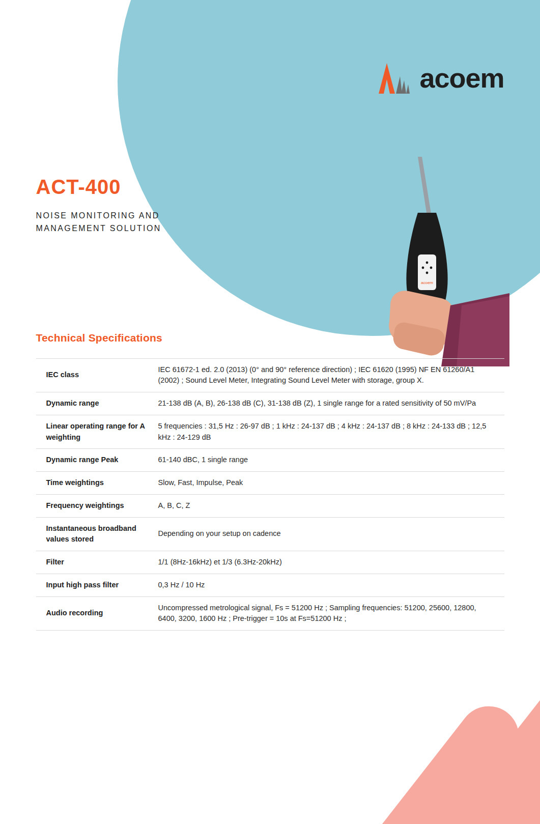acoem
acoem
ACT-400
Noise monitoring and
management solution
Technical Specifications
| IEC class | IEC 61672-1 ed. 2.0 (2013) (0° and 90° reference direction) ; IEC 61620 (1995) NF EN 61260/A1 (2002) ; Sound Level Meter, Integrating Sound Level Meter with storage, group X. |
| Dynamic range | 21-138 dB (A, B), 26-138 dB (C), 31-138 dB (Z), 1 single range for a rated sensitivity of 50 mV/Pa |
| Linear operating range for A weighting | 5 frequencies : 31,5 Hz : 26-97 dB ; 1 kHz : 24-137 dB ; 4 kHz : 24-137 dB ; 8 kHz : 24-133 dB ; 12,5 kHz : 24-129 dB |
| Dynamic range Peak | 61-140 dBC, 1 single range |
| Time weightings | Slow, Fast, Impulse, Peak |
| Frequency weightings | A, B, C, Z |
| Instantaneous broadband values stored | Depending on your setup on cadence |
| Filter | 1/1 (8Hz-16kHz) et 1/3 (6.3Hz-20kHz) |
| Input high pass filter | 0,3 Hz / 10 Hz |
| Audio recording | Uncompressed metrological signal, Fs = 51200 Hz ; Sampling frequencies: 51200, 25600, 12800, 6400, 3200, 1600 Hz ; Pre-trigger = 10s at Fs=51200 Hz ; |